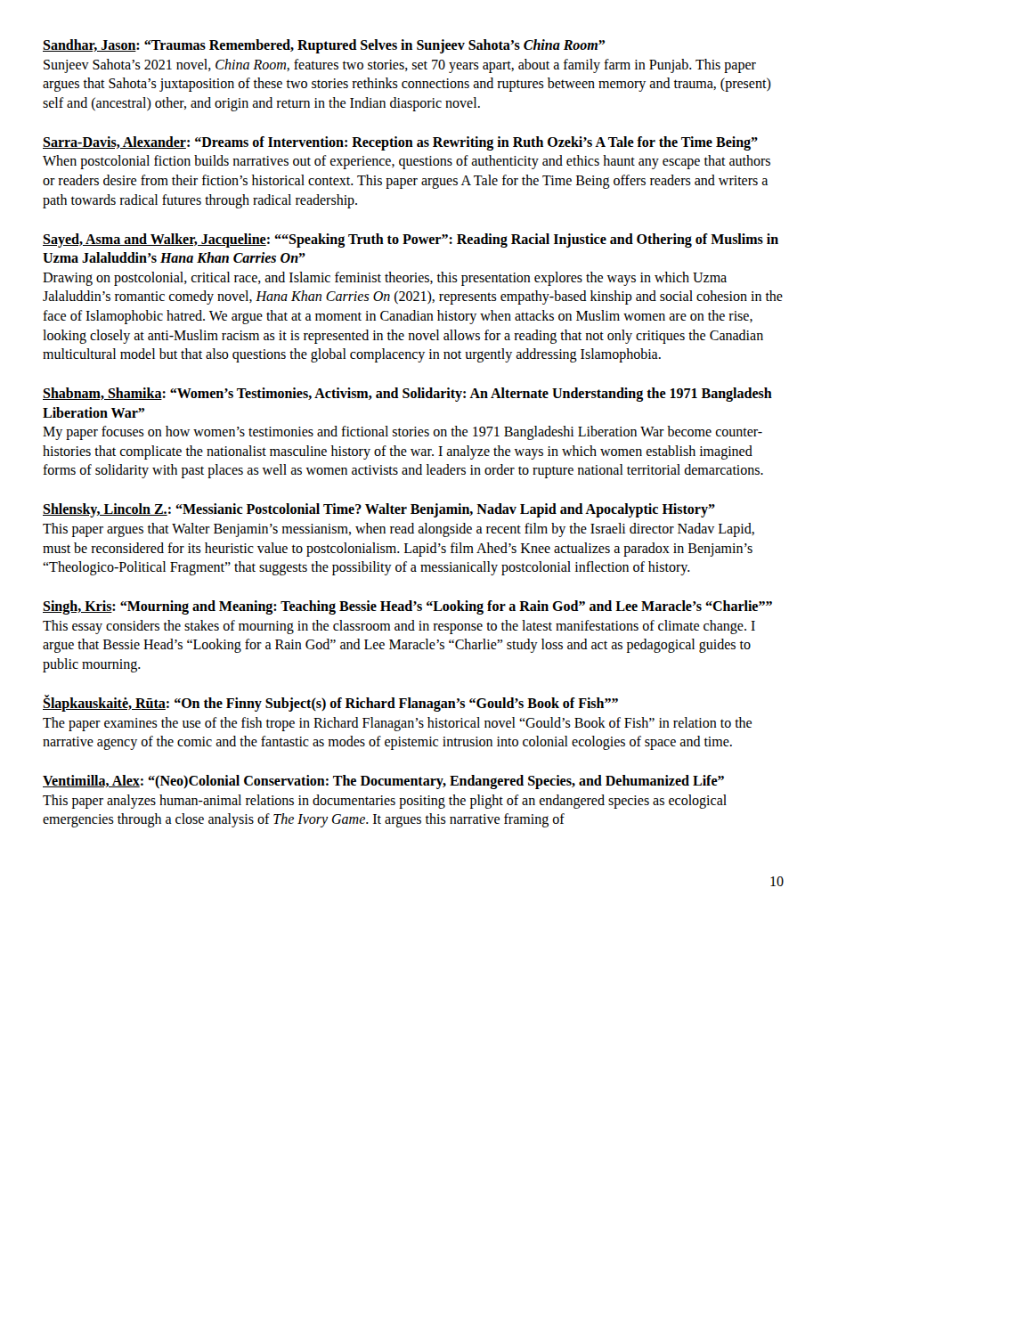Sandhar, Jason: “Traumas Remembered, Ruptured Selves in Sunjeev Sahota’s China Room”
Sunjeev Sahota’s 2021 novel, China Room, features two stories, set 70 years apart, about a family farm in Punjab. This paper argues that Sahota’s juxtaposition of these two stories rethinks connections and ruptures between memory and trauma, (present) self and (ancestral) other, and origin and return in the Indian diasporic novel.
Sarra-Davis, Alexander: “Dreams of Intervention: Reception as Rewriting in Ruth Ozeki’s A Tale for the Time Being”
When postcolonial fiction builds narratives out of experience, questions of authenticity and ethics haunt any escape that authors or readers desire from their fiction’s historical context. This paper argues A Tale for the Time Being offers readers and writers a path towards radical futures through radical readership.
Sayed, Asma and Walker, Jacqueline: ““Speaking Truth to Power”: Reading Racial Injustice and Othering of Muslims in Uzma Jalaluddin’s Hana Khan Carries On”
Drawing on postcolonial, critical race, and Islamic feminist theories, this presentation explores the ways in which Uzma Jalaluddin’s romantic comedy novel, Hana Khan Carries On (2021), represents empathy-based kinship and social cohesion in the face of Islamophobic hatred. We argue that at a moment in Canadian history when attacks on Muslim women are on the rise, looking closely at anti-Muslim racism as it is represented in the novel allows for a reading that not only critiques the Canadian multicultural model but that also questions the global complacency in not urgently addressing Islamophobia.
Shabnam, Shamika: “Women’s Testimonies, Activism, and Solidarity: An Alternate Understanding the 1971 Bangladesh Liberation War”
My paper focuses on how women’s testimonies and fictional stories on the 1971 Bangladeshi Liberation War become counter-histories that complicate the nationalist masculine history of the war. I analyze the ways in which women establish imagined forms of solidarity with past places as well as women activists and leaders in order to rupture national territorial demarcations.
Shlensky, Lincoln Z.: “Messianic Postcolonial Time? Walter Benjamin, Nadav Lapid and Apocalyptic History”
This paper argues that Walter Benjamin’s messianism, when read alongside a recent film by the Israeli director Nadav Lapid, must be reconsidered for its heuristic value to postcolonialism. Lapid’s film Ahed’s Knee actualizes a paradox in Benjamin’s “Theologico-Political Fragment” that suggests the possibility of a messianically postcolonial inflection of history.
Singh, Kris: “Mourning and Meaning: Teaching Bessie Head’s “Looking for a Rain God” and Lee Maracle’s “Charlie””
This essay considers the stakes of mourning in the classroom and in response to the latest manifestations of climate change. I argue that Bessie Head’s “Looking for a Rain God” and Lee Maracle’s “Charlie” study loss and act as pedagogical guides to public mourning.
Šlapkauskaitė, Rūta: “On the Finny Subject(s) of Richard Flanagan’s “Gould’s Book of Fish””
The paper examines the use of the fish trope in Richard Flanagan’s historical novel “Gould’s Book of Fish” in relation to the narrative agency of the comic and the fantastic as modes of epistemic intrusion into colonial ecologies of space and time.
Ventimilla, Alex: “(Neo)Colonial Conservation: The Documentary, Endangered Species, and Dehumanized Life”
This paper analyzes human-animal relations in documentaries positing the plight of an endangered species as ecological emergencies through a close analysis of The Ivory Game. It argues this narrative framing of
10